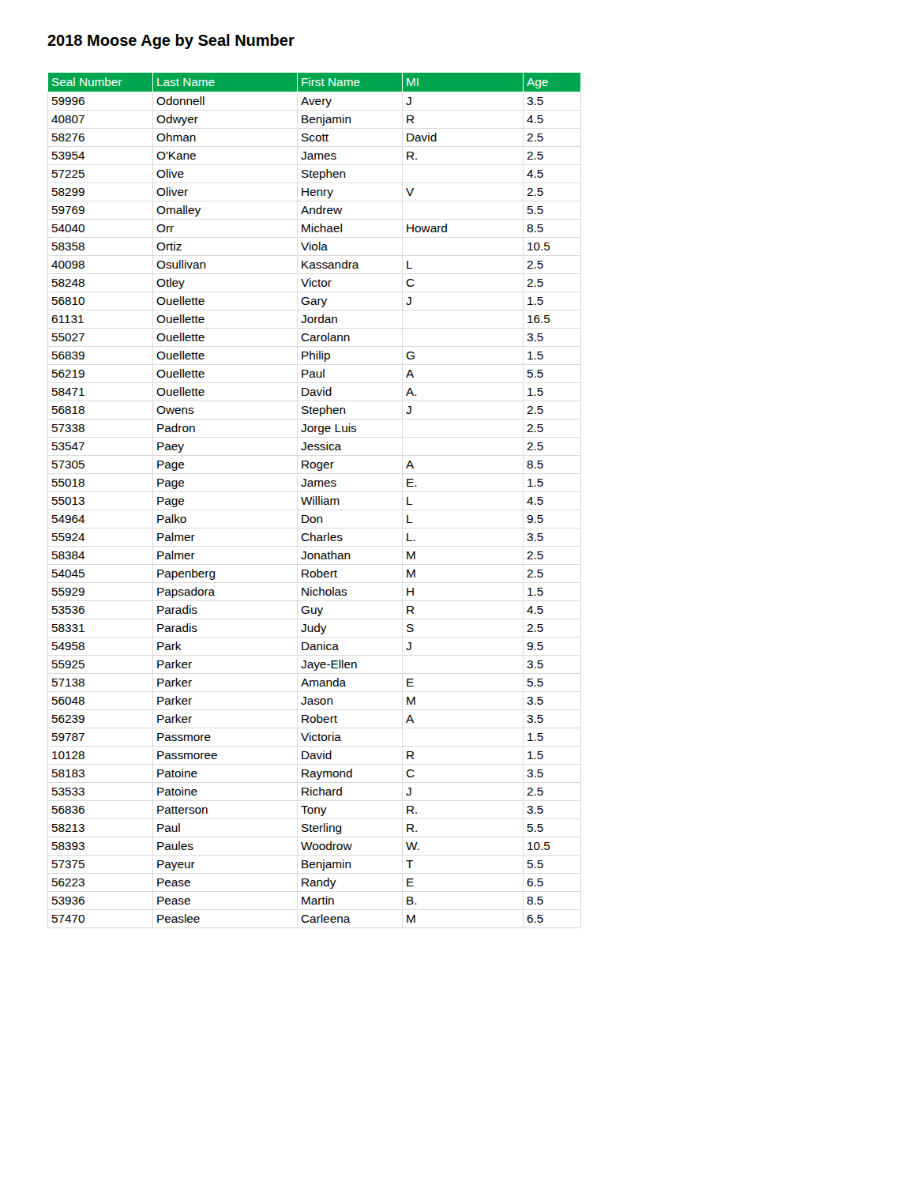2018 Moose Age by Seal Number
| Seal Number | Last Name | First Name | MI | Age |
| --- | --- | --- | --- | --- |
| 59996 | Odonnell | Avery | J | 3.5 |
| 40807 | Odwyer | Benjamin | R | 4.5 |
| 58276 | Ohman | Scott | David | 2.5 |
| 53954 | O'Kane | James | R. | 2.5 |
| 57225 | Olive | Stephen | | 4.5 |
| 58299 | Oliver | Henry | V | 2.5 |
| 59769 | Omalley | Andrew | | 5.5 |
| 54040 | Orr | Michael | Howard | 8.5 |
| 58358 | Ortiz | Viola | | 10.5 |
| 40098 | Osullivan | Kassandra | L | 2.5 |
| 58248 | Otley | Victor | C | 2.5 |
| 56810 | Ouellette | Gary | J | 1.5 |
| 61131 | Ouellette | Jordan | | 16.5 |
| 55027 | Ouellette | Carolann | | 3.5 |
| 56839 | Ouellette | Philip | G | 1.5 |
| 56219 | Ouellette | Paul | A | 5.5 |
| 58471 | Ouellette | David | A. | 1.5 |
| 56818 | Owens | Stephen | J | 2.5 |
| 57338 | Padron | Jorge Luis | | 2.5 |
| 53547 | Paey | Jessica | | 2.5 |
| 57305 | Page | Roger | A | 8.5 |
| 55018 | Page | James | E. | 1.5 |
| 55013 | Page | William | L | 4.5 |
| 54964 | Palko | Don | L | 9.5 |
| 55924 | Palmer | Charles | L. | 3.5 |
| 58384 | Palmer | Jonathan | M | 2.5 |
| 54045 | Papenberg | Robert | M | 2.5 |
| 55929 | Papsadora | Nicholas | H | 1.5 |
| 53536 | Paradis | Guy | R | 4.5 |
| 58331 | Paradis | Judy | S | 2.5 |
| 54958 | Park | Danica | J | 9.5 |
| 55925 | Parker | Jaye-Ellen | | 3.5 |
| 57138 | Parker | Amanda | E | 5.5 |
| 56048 | Parker | Jason | M | 3.5 |
| 56239 | Parker | Robert | A | 3.5 |
| 59787 | Passmore | Victoria | | 1.5 |
| 10128 | Passmoree | David | R | 1.5 |
| 58183 | Patoine | Raymond | C | 3.5 |
| 53533 | Patoine | Richard | J | 2.5 |
| 56836 | Patterson | Tony | R. | 3.5 |
| 58213 | Paul | Sterling | R. | 5.5 |
| 58393 | Paules | Woodrow | W. | 10.5 |
| 57375 | Payeur | Benjamin | T | 5.5 |
| 56223 | Pease | Randy | E | 6.5 |
| 53936 | Pease | Martin | B. | 8.5 |
| 57470 | Peaslee | Carleena | M | 6.5 |